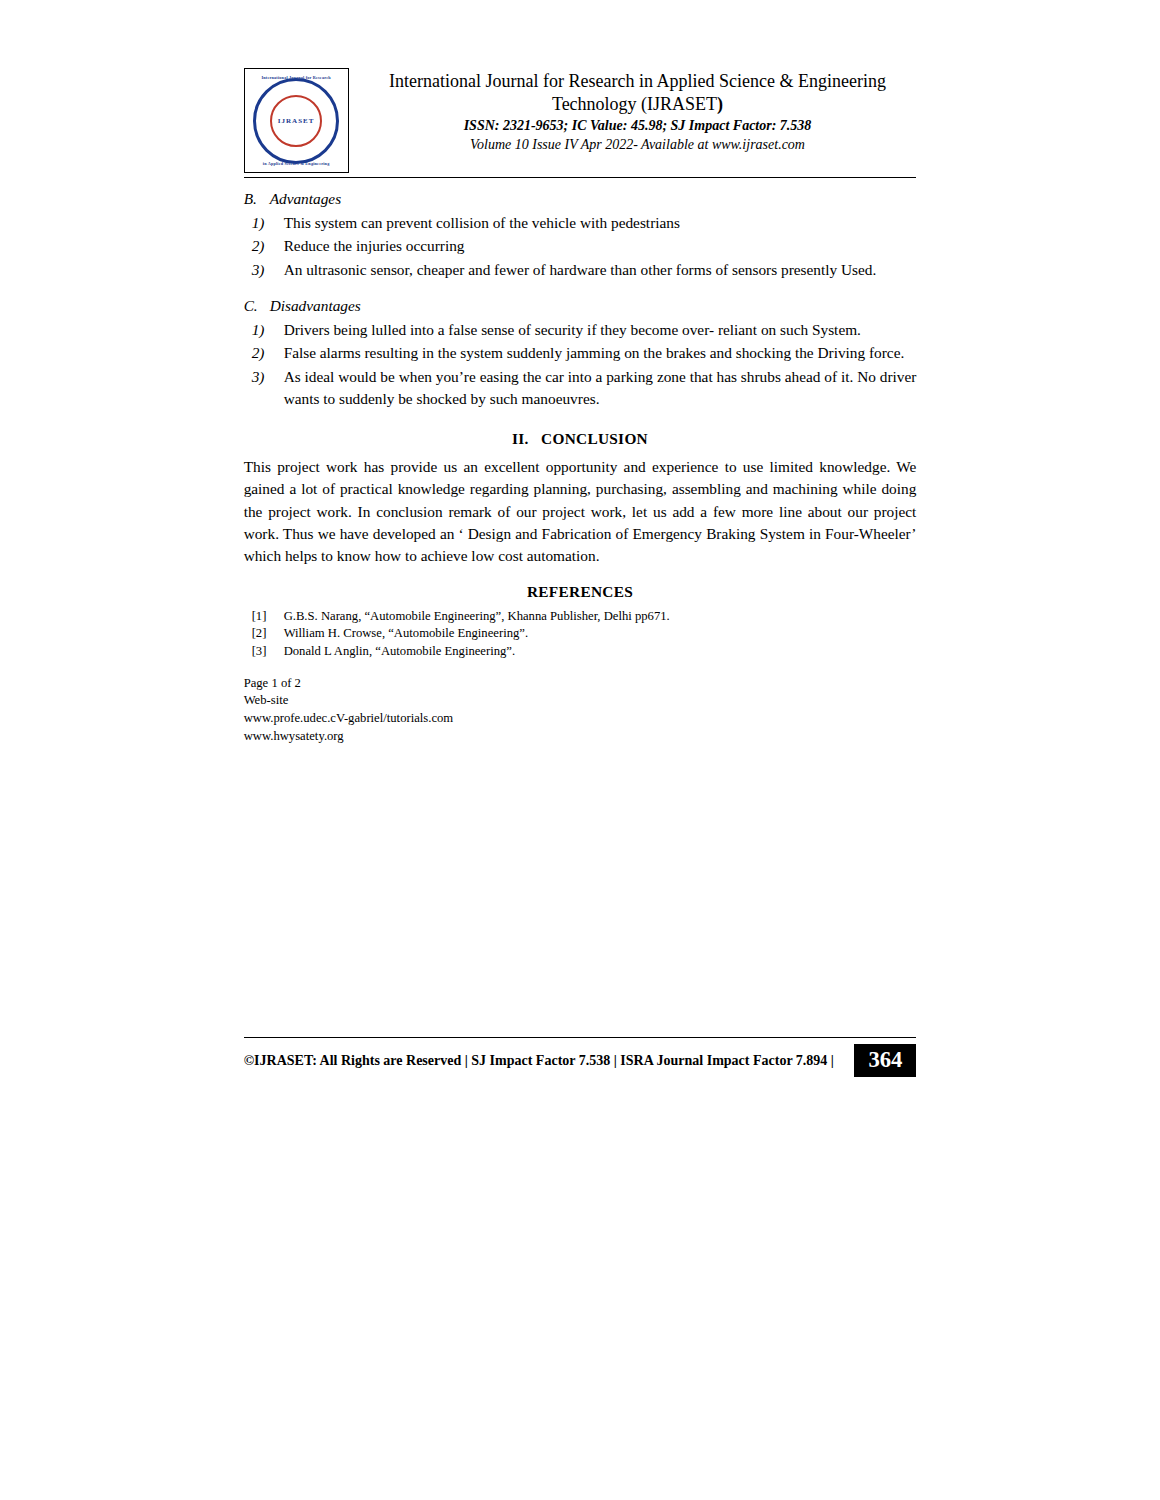IJRASET
International Journal for Research
in Applied Science & Engineering
International Journal for Research in Applied Science & Engineering Technology (IJRASET)
ISSN: 2321-9653; IC Value: 45.98; SJ Impact Factor: 7.538
Volume 10 Issue IV Apr 2022- Available at www.ijraset.com
B. Advantages
1) This system can prevent collision of the vehicle with pedestrians
2) Reduce the injuries occurring
3) An ultrasonic sensor, cheaper and fewer of hardware than other forms of sensors presently Used.
C. Disadvantages
1) Drivers being lulled into a false sense of security if they become over- reliant on such System.
2) False alarms resulting in the system suddenly jamming on the brakes and shocking the Driving force.
3) As ideal would be when you’re easing the car into a parking zone that has shrubs ahead of it. No driver wants to suddenly be shocked by such manoeuvres.
II. CONCLUSION
This project work has provide us an excellent opportunity and experience to use limited knowledge. We gained a lot of practical knowledge regarding planning, purchasing, assembling and machining while doing the project work. In conclusion remark of our project work, let us add a few more line about our project work. Thus we have developed an ‘ Design and Fabrication of Emergency Braking System in Four-Wheeler’ which helps to know how to achieve low cost automation.
REFERENCES
[1] G.B.S. Narang, “Automobile Engineering”, Khanna Publisher, Delhi pp671.
[2] William H. Crowse, “Automobile Engineering”.
[3] Donald L Anglin, “Automobile Engineering”.
Page 1 of 2
Web-site
www.profe.udec.cV-gabriel/tutorials.com
www.hwysatety.org
©IJRASET: All Rights are Reserved | SJ Impact Factor 7.538 | ISRA Journal Impact Factor 7.894 |
364